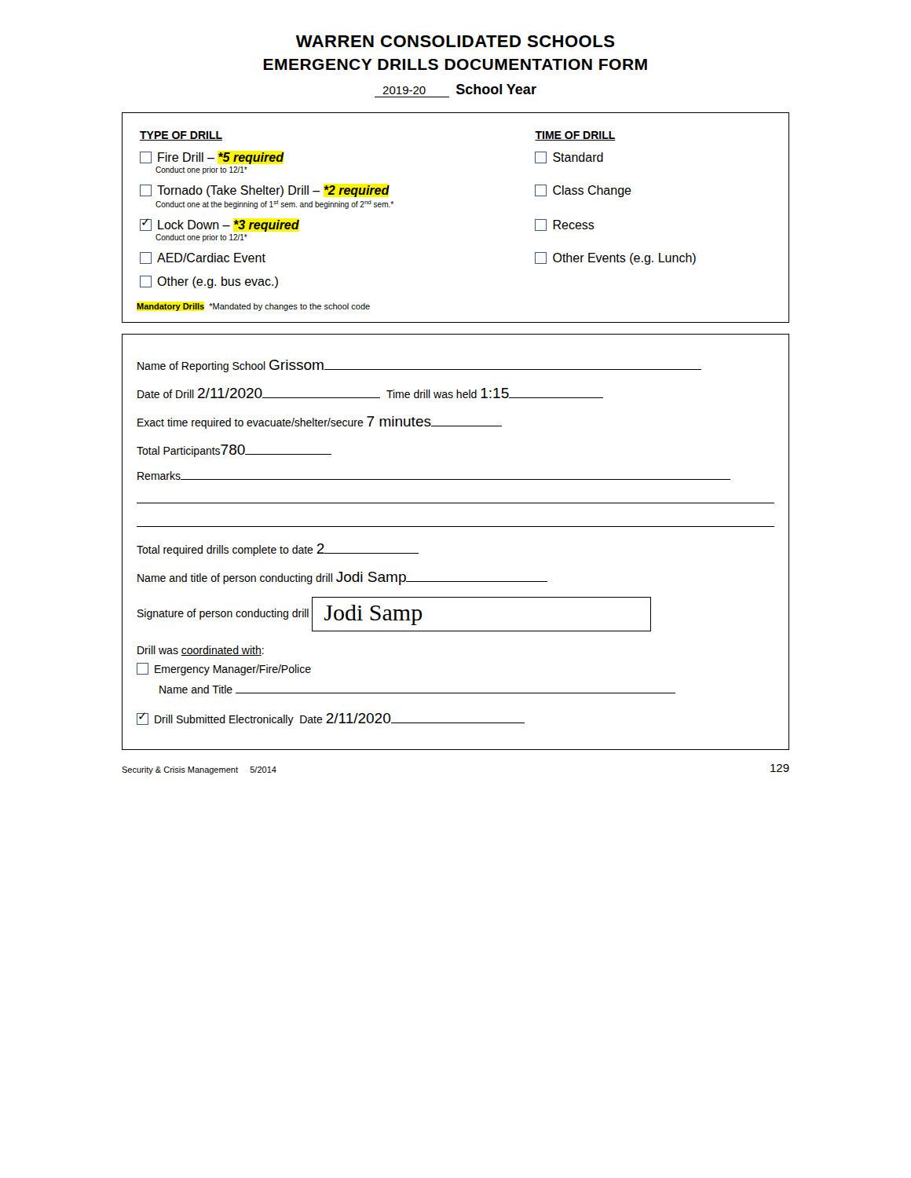WARREN CONSOLIDATED SCHOOLS
EMERGENCY DRILLS DOCUMENTATION FORM
2019-20 School Year
| TYPE OF DRILL | TIME OF DRILL |
| Fire Drill – *5 required Conduct one prior to 12/1* | Standard |
| Tornado (Take Shelter) Drill – *2 required Conduct one at the beginning of 1 st sem. and beginning of 2 nd sem.* | Class Change |
| Lock Down – *3 required Conduct one prior to 12/1* | Recess |
| AED/Cardiac Event | Other Events (e.g. Lunch) |
| Other (e.g. bus evac.) | |
Mandatory Drills *Mandated by changes to the school code
Name of Reporting School Grissom
Date of Drill 2/11/2020 Time drill was held 1:15
Exact time required to evacuate/shelter/secure 7 minutes
Total Participants780
Remarks
Total required drills complete to date 2
Name and title of person conducting drill Jodi Samp
Signature of person conducting drill Jodi Samp
Drill was coordinated with:
Emergency Manager/Fire/Police
Name and Title
Drill Submitted Electronically Date 2/11/2020
Security & Crisis Management 5/2014
129